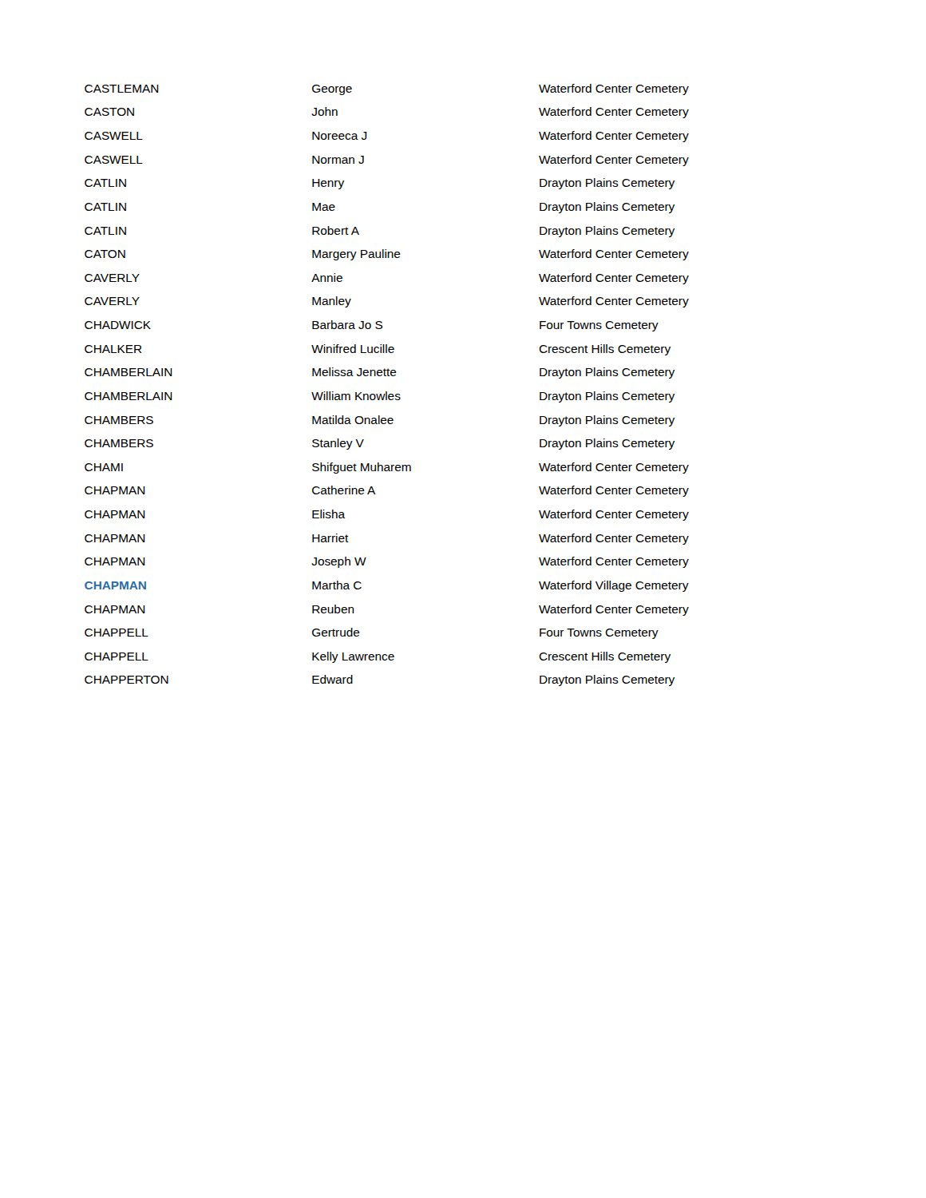| CASTLEMAN | George | Waterford Center Cemetery |
| CASTON | John | Waterford Center Cemetery |
| CASWELL | Noreeca J | Waterford Center Cemetery |
| CASWELL | Norman J | Waterford Center Cemetery |
| CATLIN | Henry | Drayton Plains Cemetery |
| CATLIN | Mae | Drayton Plains Cemetery |
| CATLIN | Robert A | Drayton Plains Cemetery |
| CATON | Margery Pauline | Waterford Center Cemetery |
| CAVERLY | Annie | Waterford Center Cemetery |
| CAVERLY | Manley | Waterford Center Cemetery |
| CHADWICK | Barbara Jo S | Four Towns Cemetery |
| CHALKER | Winifred Lucille | Crescent Hills Cemetery |
| CHAMBERLAIN | Melissa Jenette | Drayton Plains Cemetery |
| CHAMBERLAIN | William Knowles | Drayton Plains Cemetery |
| CHAMBERS | Matilda Onalee | Drayton Plains Cemetery |
| CHAMBERS | Stanley V | Drayton Plains Cemetery |
| CHAMI | Shifguet Muharem | Waterford Center Cemetery |
| CHAPMAN | Catherine A | Waterford Center Cemetery |
| CHAPMAN | Elisha | Waterford Center Cemetery |
| CHAPMAN | Harriet | Waterford Center Cemetery |
| CHAPMAN | Joseph W | Waterford Center Cemetery |
| CHAPMAN | Martha C | Waterford Village Cemetery |
| CHAPMAN | Reuben | Waterford Center Cemetery |
| CHAPPELL | Gertrude | Four Towns Cemetery |
| CHAPPELL | Kelly Lawrence | Crescent Hills Cemetery |
| CHAPPERTON | Edward | Drayton Plains Cemetery |